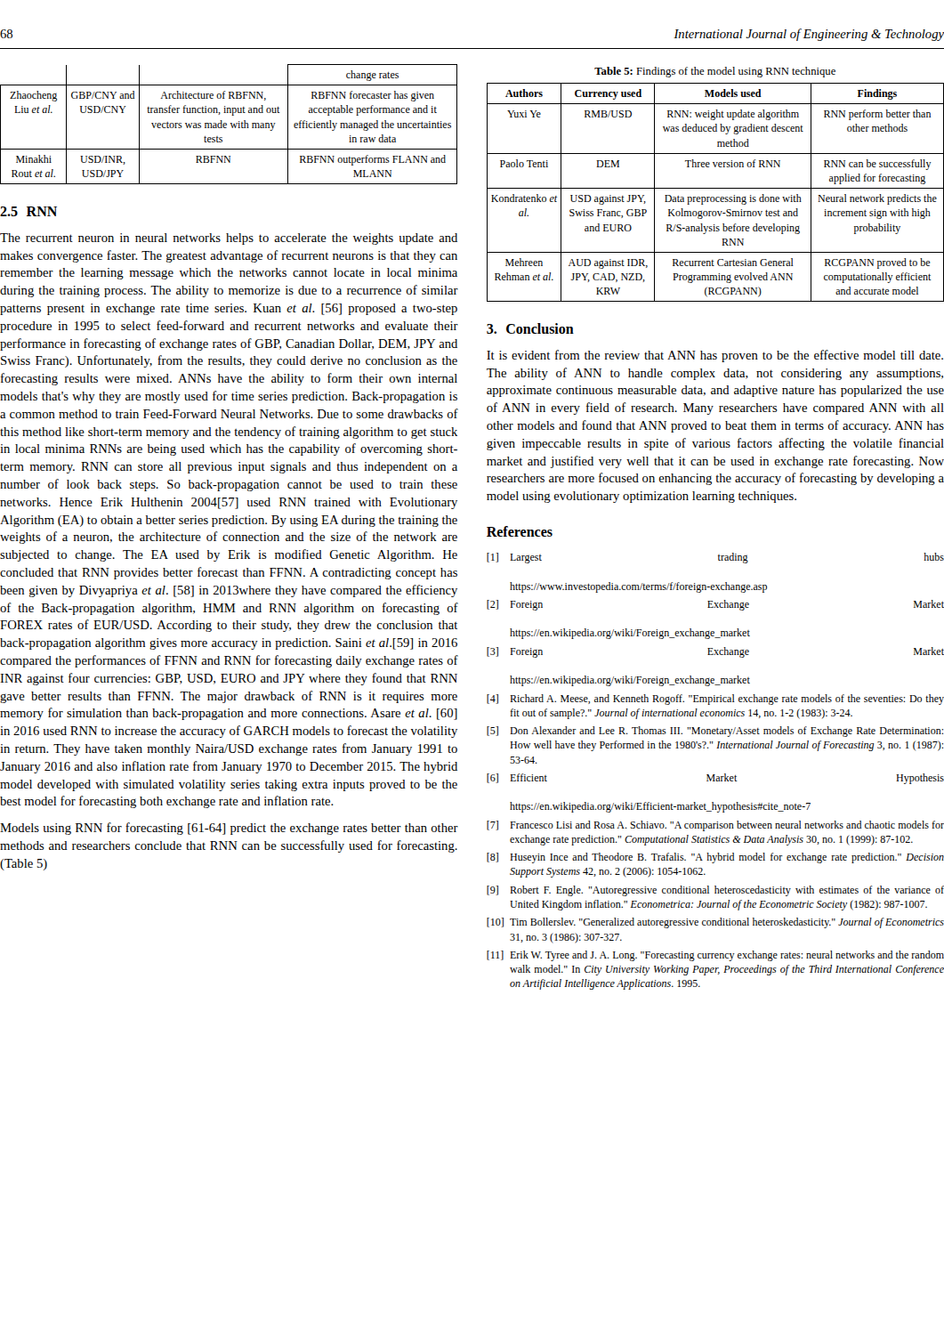68
International Journal of Engineering & Technology
| | | | change rates |
| Zhaocheng Liu et al. | GBP/CNY and USD/CNY | Architecture of RBFNN, transfer function, input and out vectors was made with many tests | RBFNN forecaster has given acceptable performance and it efficiently managed the uncertainties in raw data |
| Minakhi Rout et al. | USD/INR, USD/JPY | RBFNN | RBFNN outperforms FLANN and MLANN |
2.5 RNN
The recurrent neuron in neural networks helps to accelerate the weights update and makes convergence faster. The greatest advantage of recurrent neurons is that they can remember the learning message which the networks cannot locate in local minima during the training process. The ability to memorize is due to a recurrence of similar patterns present in exchange rate time series. Kuan et al. [56] proposed a two-step procedure in 1995 to select feed-forward and recurrent networks and evaluate their performance in forecasting of exchange rates of GBP, Canadian Dollar, DEM, JPY and Swiss Franc). Unfortunately, from the results, they could derive no conclusion as the forecasting results were mixed. ANNs have the ability to form their own internal models that's why they are mostly used for time series prediction. Back-propagation is a common method to train Feed-Forward Neural Networks. Due to some drawbacks of this method like short-term memory and the tendency of training algorithm to get stuck in local minima RNNs are being used which has the capability of overcoming short-term memory. RNN can store all previous input signals and thus independent on a number of look back steps. So back-propagation cannot be used to train these networks. Hence Erik Hulthenin 2004[57] used RNN trained with Evolutionary Algorithm (EA) to obtain a better series prediction. By using EA during the training the weights of a neuron, the architecture of connection and the size of the network are subjected to change. The EA used by Erik is modified Genetic Algorithm. He concluded that RNN provides better forecast than FFNN. A contradicting concept has been given by Divyapriya et al. [58] in 2013where they have compared the efficiency of the Back-propagation algorithm, HMM and RNN algorithm on forecasting of FOREX rates of EUR/USD. According to their study, they drew the conclusion that back-propagation algorithm gives more accuracy in prediction. Saini et al.[59] in 2016 compared the performances of FFNN and RNN for forecasting daily exchange rates of INR against four currencies: GBP, USD, EURO and JPY where they found that RNN gave better results than FFNN. The major drawback of RNN is it requires more memory for simulation than back-propagation and more connections. Asare et al. [60] in 2016 used RNN to increase the accuracy of GARCH models to forecast the volatility in return. They have taken monthly Naira/USD exchange rates from January 1991 to January 2016 and also inflation rate from January 1970 to December 2015. The hybrid model developed with simulated volatility series taking extra inputs proved to be the best model for forecasting both exchange rate and inflation rate.
Models using RNN for forecasting [61-64] predict the exchange rates better than other methods and researchers conclude that RNN can be successfully used for forecasting. (Table 5)
Table 5: Findings of the model using RNN technique
| Authors | Currency used | Models used | Findings |
| --- | --- | --- | --- |
| Yuxi Ye | RMB/USD | RNN: weight update algorithm was deduced by gradient descent method | RNN perform better than other methods |
| Paolo Tenti | DEM | Three version of RNN | RNN can be successfully applied for forecasting |
| Kondratenko et al. | USD against JPY, Swiss Franc, GBP and EURO | Data preprocessing is done with Kolmogorov-Smirnov test and R/S-analysis before developing RNN | Neural network predicts the increment sign with high probability |
| Mehreen Rehman et al. | AUD against IDR, JPY, CAD, NZD, KRW | Recurrent Cartesian General Programming evolved ANN (RCGPANN) | RCGPANN proved to be computationally efficient and accurate model |
3. Conclusion
It is evident from the review that ANN has proven to be the effective model till date. The ability of ANN to handle complex data, not considering any assumptions, approximate continuous measurable data, and adaptive nature has popularized the use of ANN in every field of research. Many researchers have compared ANN with all other models and found that ANN proved to beat them in terms of accuracy. ANN has given impeccable results in spite of various factors affecting the volatile financial market and justified very well that it can be used in exchange rate forecasting. Now researchers are more focused on enhancing the accuracy of forecasting by developing a model using evolutionary optimization learning techniques.
References
[1] Largest trading hubs
https://www.investopedia.com/terms/f/foreign-exchange.asp
[2] Foreign Exchange Market
https://en.wikipedia.org/wiki/Foreign_exchange_market
[3] Foreign Exchange Market
https://en.wikipedia.org/wiki/Foreign_exchange_market
[4] Richard A. Meese, and Kenneth Rogoff. "Empirical exchange rate models of the seventies: Do they fit out of sample?." Journal of international economics 14, no. 1-2 (1983): 3-24.
[5] Don Alexander and Lee R. Thomas III. "Monetary/Asset models of Exchange Rate Determination: How well have they Performed in the 1980's?." International Journal of Forecasting 3, no. 1 (1987): 53-64.
[6] Efficient Market Hypothesis
https://en.wikipedia.org/wiki/Efficient-market_hypothesis#cite_note-7
[7] Francesco Lisi and Rosa A. Schiavo. "A comparison between neural networks and chaotic models for exchange rate prediction." Computational Statistics & Data Analysis 30, no. 1 (1999): 87-102.
[8] Huseyin Ince and Theodore B. Trafalis. "A hybrid model for exchange rate prediction." Decision Support Systems 42, no. 2 (2006): 1054-1062.
[9] Robert F. Engle. "Autoregressive conditional heteroscedasticity with estimates of the variance of United Kingdom inflation." Econometrica: Journal of the Econometric Society (1982): 987-1007.
[10] Tim Bollerslev. "Generalized autoregressive conditional heteroskedasticity." Journal of Econometrics 31, no. 3 (1986): 307-327.
[11] Erik W. Tyree and J. A. Long. "Forecasting currency exchange rates: neural networks and the random walk model." In City University Working Paper, Proceedings of the Third International Conference on Artificial Intelligence Applications. 1995.